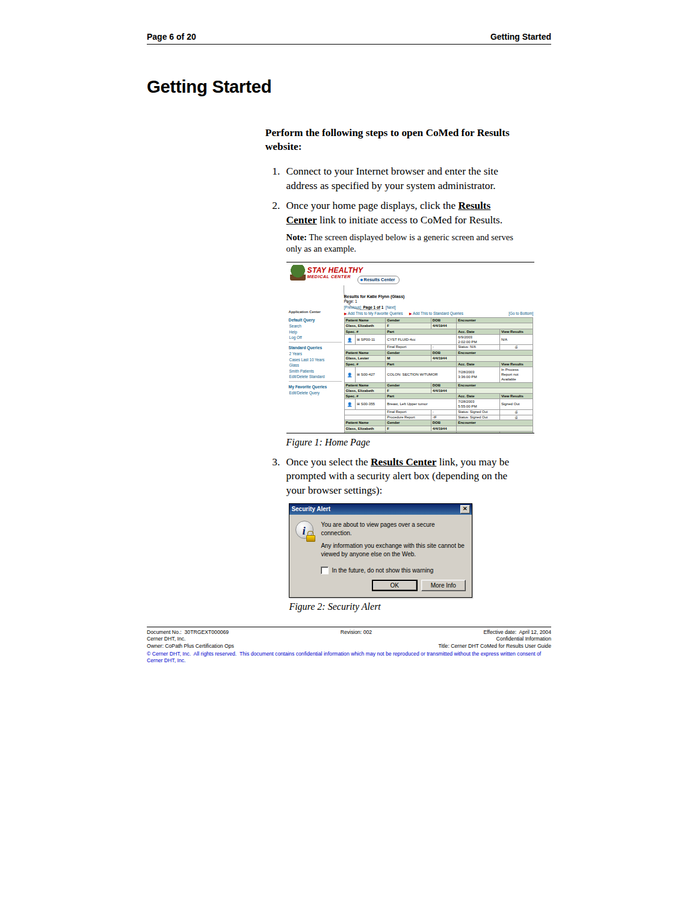Page 6 of 20 Getting Started
Getting Started
Perform the following steps to open CoMed for Results website:
Connect to your Internet browser and enter the site address as specified by your system administrator.
Once your home page displays, click the Results Center link to initiate access to CoMed for Results.
Note: The screen displayed below is a generic screen and serves only as an example.
STAY HEALTHY
MEDICAL CENTER
Results Center
Application Center
Default Query
Search
Help
Log Off
Standard Queries
2 Years
Cases Last 10 Years
Glass
Smith Patients
Edit/Delete Standard
My Favorite Queries
Edit/Delete Query
Results for Katie Flynn (Glass)
Page: 1
[Previous] Page 1 of 1 [Next]
▶ Add This to My Favorite Queries ▶ Add This to Standard Queries [Go to Bottom]
| Patient Name | Gender | DOB | Encounter |
| Glass, Elizabeth | F | 4/4/1944 | |
| Spec. # | Part | Acc. Date | View Results |
| 👤 | ⊞ SP00-11 | CYST FLUID-4cc | 6/9/2003 2:02:00 PM | N/A |
| | Final Report | - | Status: N/A | 🖨 |
| Patient Name | Gender | DOB | Encounter |
| Glass, Lester | M | 4/4/1944 | |
| Spec. # | Part | Acc. Date | View Results |
| 👤 | ⊞ S00-427 | COLON: SECTION W/TUMOR | 7/28/2003 3:36:00 PM | In Process Report not Available |
| Patient Name | Gender | DOB | Encounter |
| Glass, Elizabeth | F | 4/4/1944 | |
| Spec. # | Part | Acc. Date | View Results |
| 👤 | ⊞ S00-355 | Breast, Left Upper tumor | 7/28/2003 5:55:00 PM | Signed Out |
| | Final Report | - | Status: Signed Out | 🖨 |
| | Procedure Report | -IF | Status: Signed Out | 🖨 |
| Patient Name | Gender | DOB | Encounter |
| Glass, Elizabeth | F | 4/4/1944 | |
| Spec. # | Part | Acc. Date | View Results |
| 👤 | ⊞ S00-365 | Liver Wedge | 7/31/2003 10:07:00 AM | In Process Report not Available |
Figure 1: Home Page
Once you select the Results Center link, you may be prompted with a security alert box (depending on the your browser settings):
Security Alert ✕
i
You are about to view pages over a secure connection.
Any information you exchange with this site cannot be viewed by anyone else on the Web.
In the future, do not show this warning
OK More Info
Figure 2: Security Alert
Document No.: 30TRGEXT000069 Revision: 002 Effective date: April 12, 2004
Cerner DHT, Inc. Confidential Information
Owner: CoPath Plus Certification Ops Title: Cerner DHT CoMed for Results User Guide
© Cerner DHT, Inc. All rights reserved. This document contains confidential information which may not be reproduced or transmitted without the express written consent of Cerner DHT, Inc.